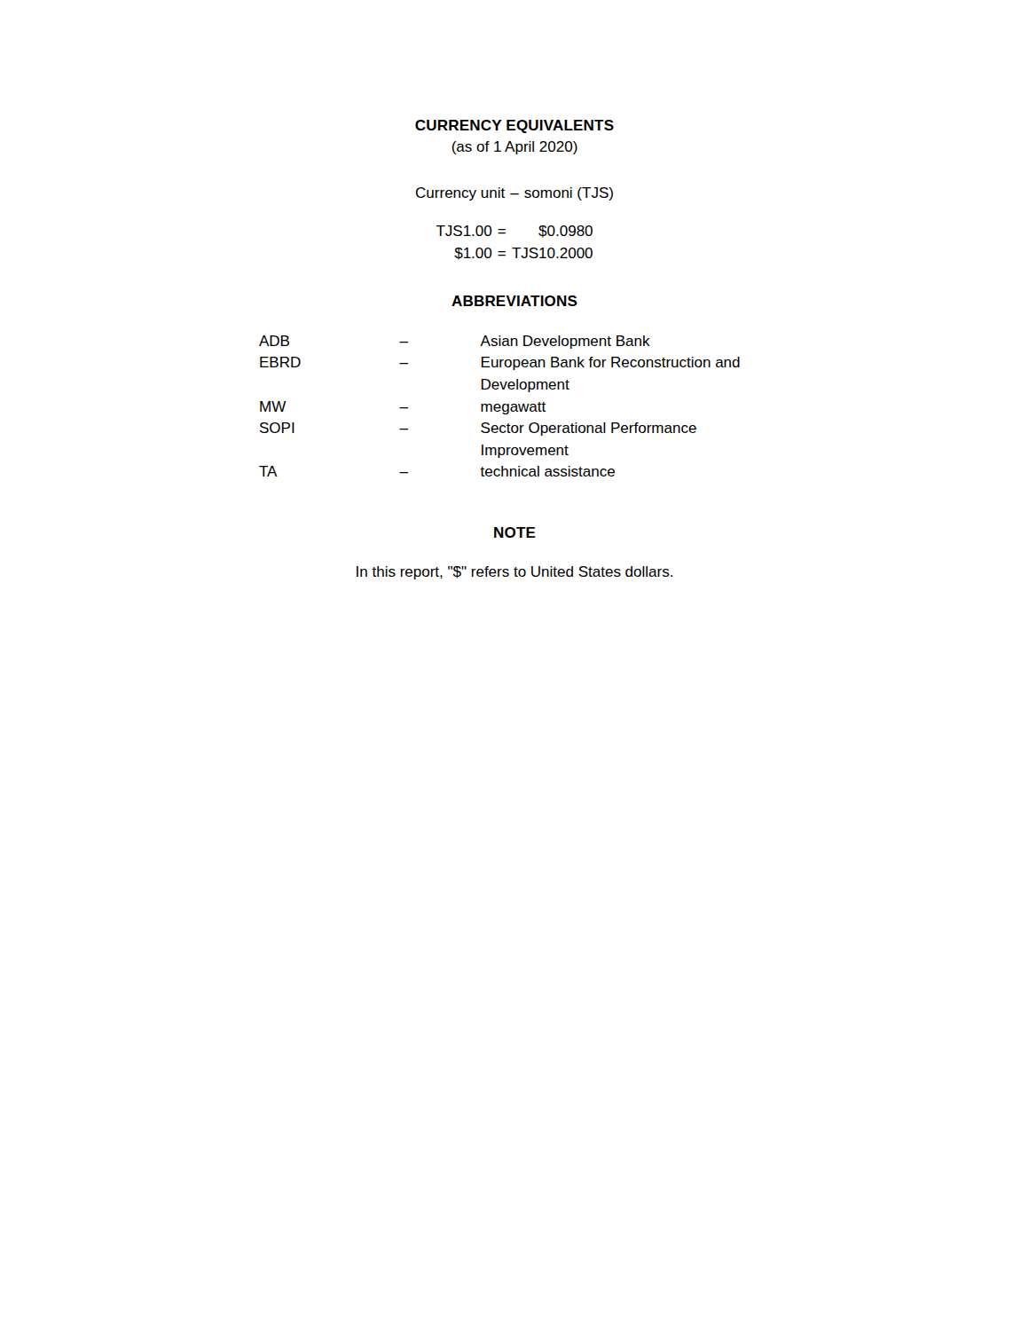CURRENCY EQUIVALENTS
(as of 1 April 2020)
| Currency unit | – | somoni (TJS) |
| TJS1.00 | = | $0.0980 |
| $1.00 | = | TJS10.2000 |
ABBREVIATIONS
| ADB | – | Asian Development Bank |
| EBRD | – | European Bank for Reconstruction and Development |
| MW | – | megawatt |
| SOPI | – | Sector Operational Performance Improvement |
| TA | – | technical assistance |
NOTE
In this report, "$" refers to United States dollars.